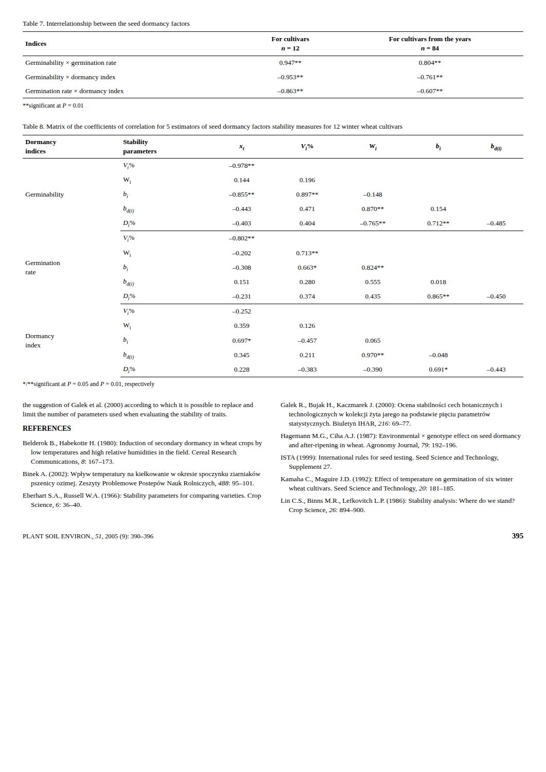Table 7. Interrelationship between the seed dormancy factors
| Indices | For cultivars n = 12 | For cultivars from the years n = 84 |
| --- | --- | --- |
| Germinability × germination rate | 0.947** | 0.804** |
| Germinability × dormancy index | –0.953** | –0.761** |
| Germination rate × dormancy index | –0.863** | –0.607** |
**significant at P = 0.01
Table 8. Matrix of the coefficients of correlation for 5 estimators of seed dormancy factors stability measures for 12 winter wheat cultivars
| Dormancy indices | Stability parameters | x i | V i % | W i | b i | b d(i) |
| --- | --- | --- | --- | --- | --- | --- |
| Germinability | V i % | –0.978** | | | | |
| W i | 0.144 | 0.196 | | | |
| b i | –0.855** | 0.897** | –0.148 | | |
| b d(i) | –0.443 | 0.471 | 0.870** | 0.154 | |
| D i % | –0.403 | 0.404 | –0.765** | 0.712** | –0.485 |
| Germination rate | V i % | –0.802** | | | | |
| W i | –0.202 | 0.713** | | | |
| b i | –0.308 | 0.663* | 0.824** | | |
| b d(i) | 0.151 | 0.280 | 0.555 | 0.018 | |
| D i % | –0.231 | 0.374 | 0.435 | 0.865** | –0.450 |
| Dormancy index | V i % | –0.252 | | | | |
| W i | 0.359 | 0.126 | | | |
| b i | 0.697* | –0.457 | 0.065 | | |
| b d(i) | 0.345 | 0.211 | 0.970** | –0.048 | |
| D i % | 0.228 | –0.383 | –0.390 | 0.691* | –0.443 |
*/**significant at P = 0.05 and P = 0.01, respectively
the suggestion of Galek et al. (2000) according to which it is possible to replace and limit the number of parameters used when evaluating the stability of traits.
REFERENCES
Belderok B., Habekotte H. (1980): Induction of secondary dormancy in wheat crops by low temperatures and high relative humidities in the field. Cereal Research Communications, 8: 167–173.
Binek A. (2002): Wpływ temperatury na kiełkowanie w okresie spoczynku ziarniaków pszenicy ozimej. Zeszyty Problemowe Postepów Nauk Rolniczych, 488: 95–101.
Eberhart S.A., Russell W.A. (1966): Stability parameters for comparing varieties. Crop Science, 6: 36–40.
Galek R., Bujak H., Kaczmarek J. (2000): Ocena stabilności cech botanicznych i technologicznych w kolekcji żyta jarego na podstawie pięciu parametrów statystycznych. Biuletyn IHAR, 216: 69–77.
Hagemann M.G., Ciha A.J. (1987): Environmental × genotype effect on seed dormancy and after-ripening in wheat. Agronomy Journal, 79: 192–196.
ISTA (1999): International rules for seed testing. Seed Science and Technology, Supplement 27.
Kamaha C., Maguire J.D. (1992): Effect of temperature on germination of six winter wheat cultivars. Seed Science and Technology, 20: 181–185.
Lin C.S., Binns M.R., Lefkovitch L.P. (1986): Stability analysis: Where do we stand? Crop Science, 26: 894–900.
PLANT SOIL ENVIRON., 51, 2005 (9): 390–396
395